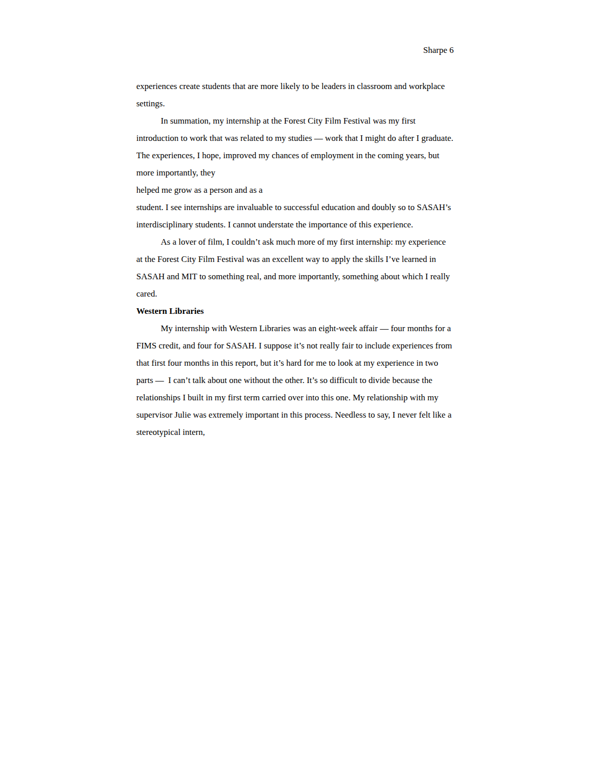Sharpe 6
experiences create students that are more likely to be leaders in classroom and workplace settings.
In summation, my internship at the Forest City Film Festival was my first introduction to work that was related to my studies — work that I might do after I graduate. The experiences, I hope, improved my chances of employment in the coming years, but more importantly, they
helped me grow as a person and as a student. I see internships are invaluable to successful education and doubly so to SASAH’s interdisciplinary students. I cannot understate the importance of this experience.
As a lover of film, I couldn’t ask much more of my first internship: my experience at the Forest City Film Festival was an excellent way to apply the skills I’ve learned in SASAH and MIT to something real, and more importantly, something about which I really cared.
Western Libraries
My internship with Western Libraries was an eight-week affair — four months for a FIMS credit, and four for SASAH. I suppose it’s not really fair to include experiences from that first four months in this report, but it’s hard for me to look at my experience in two parts — I can’t talk about one without the other. It’s so difficult to divide because the relationships I built in my first term carried over into this one. My relationship with my supervisor Julie was extremely important in this process. Needless to say, I never felt like a stereotypical intern,